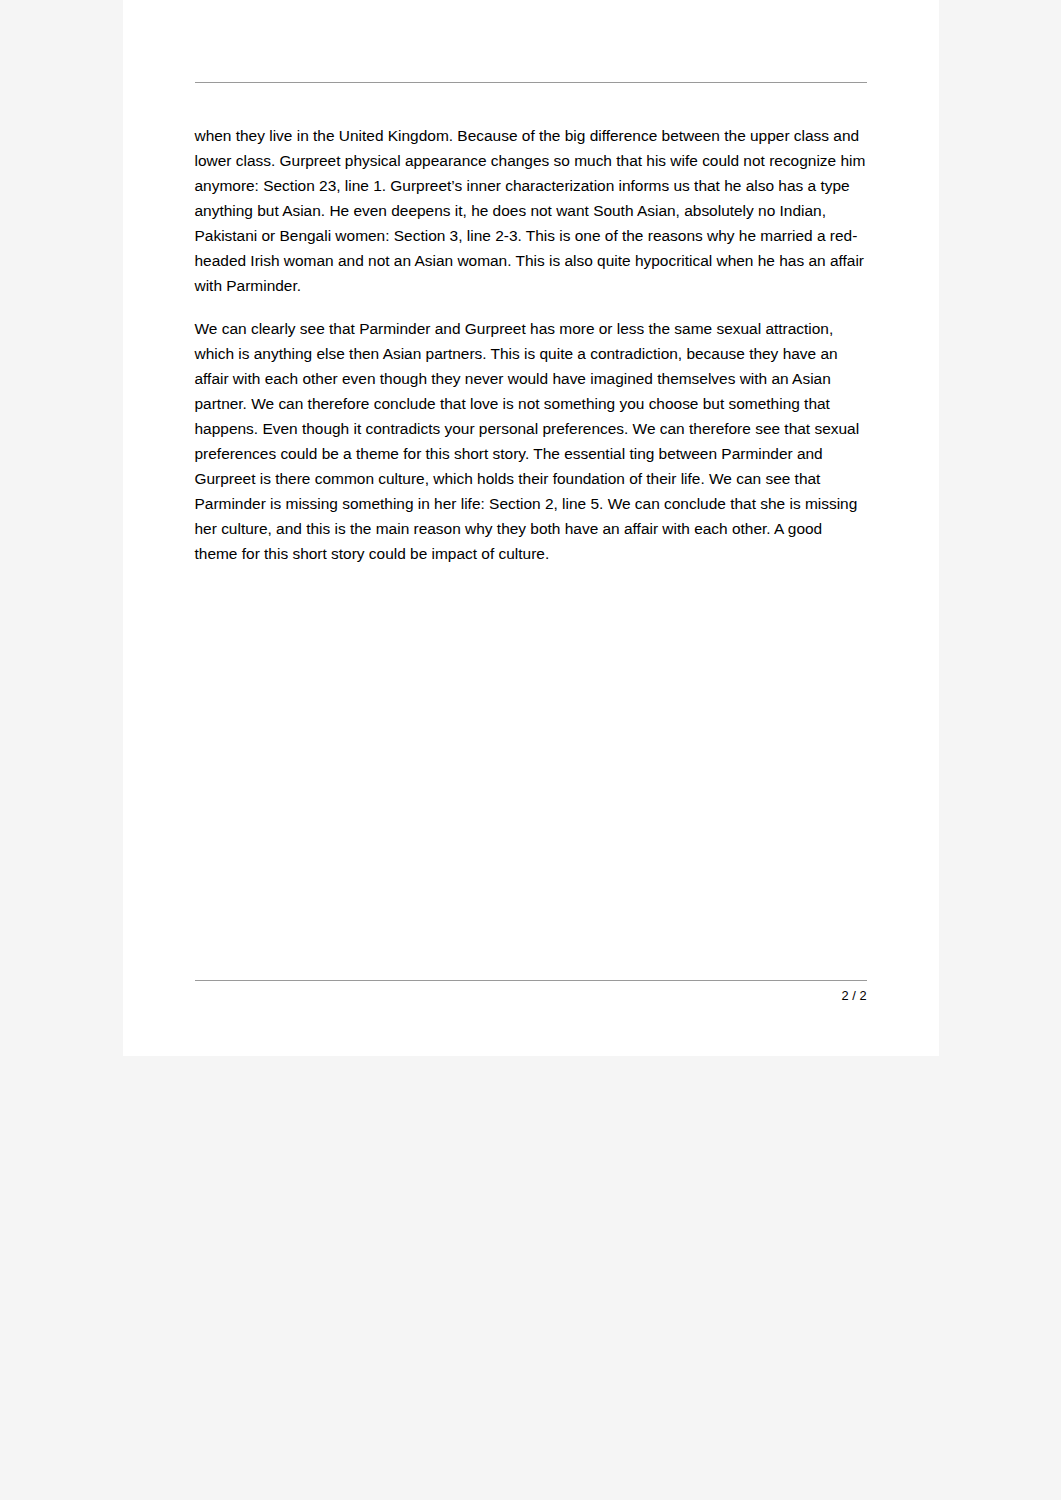when they live in the United Kingdom. Because of the big difference between the upper class and lower class. Gurpreet physical appearance changes so much that his wife could not recognize him anymore: Section 23, line 1. Gurpreet’s inner characterization informs us that he also has a type anything but Asian. He even deepens it, he does not want South Asian, absolutely no Indian, Pakistani or Bengali women: Section 3, line 2-3. This is one of the reasons why he married a red-headed Irish woman and not an Asian woman. This is also quite hypocritical when he has an affair with Parminder.
We can clearly see that Parminder and Gurpreet has more or less the same sexual attraction, which is anything else then Asian partners. This is quite a contradiction, because they have an affair with each other even though they never would have imagined themselves with an Asian partner. We can therefore conclude that love is not something you choose but something that happens. Even though it contradicts your personal preferences. We can therefore see that sexual preferences could be a theme for this short story. The essential ting between Parminder and Gurpreet is there common culture, which holds their foundation of their life. We can see that Parminder is missing something in her life: Section 2, line 5. We can conclude that she is missing her culture, and this is the main reason why they both have an affair with each other. A good theme for this short story could be impact of culture.
2 / 2